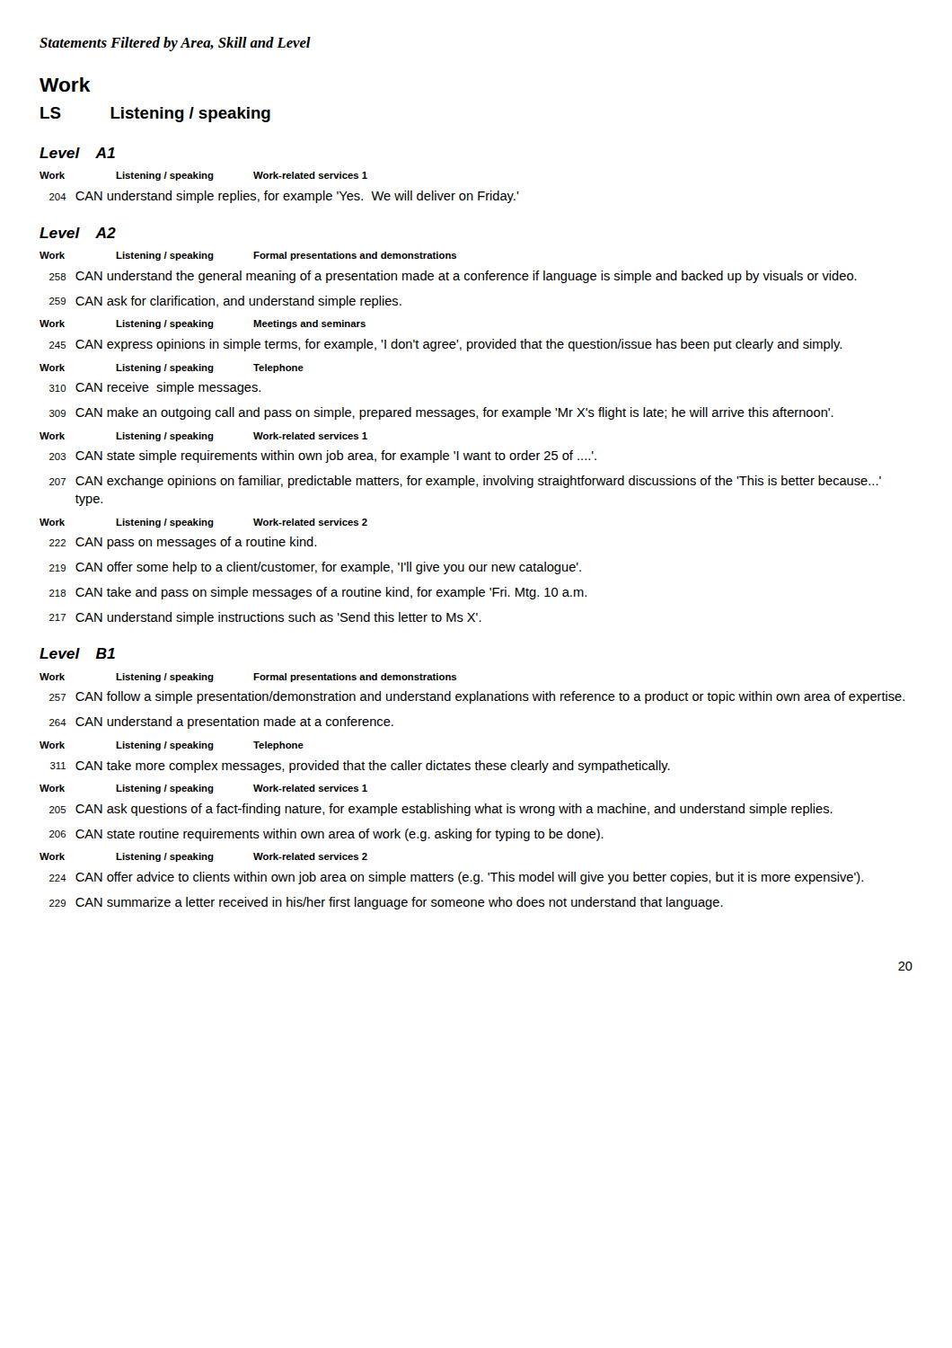Statements Filtered by Area, Skill and Level
Work
LSListening / speaking
Level A1
Work Listening / speaking Work-related services 1
204 CAN understand simple replies, for example 'Yes. We will deliver on Friday.'
Level A2
Work Listening / speaking Formal presentations and demonstrations
258 CAN understand the general meaning of a presentation made at a conference if language is simple and backed up by visuals or video.
259 CAN ask for clarification, and understand simple replies.
Work Listening / speaking Meetings and seminars
245 CAN express opinions in simple terms, for example, 'I don't agree', provided that the question/issue has been put clearly and simply.
Work Listening / speaking Telephone
310 CAN receive simple messages.
309 CAN make an outgoing call and pass on simple, prepared messages, for example 'Mr X's flight is late; he will arrive this afternoon'.
Work Listening / speaking Work-related services 1
203 CAN state simple requirements within own job area, for example 'I want to order 25 of ....'.
207 CAN exchange opinions on familiar, predictable matters, for example, involving straightforward discussions of the 'This is better because...' type.
Work Listening / speaking Work-related services 2
222 CAN pass on messages of a routine kind.
219 CAN offer some help to a client/customer, for example, 'I'll give you our new catalogue'.
218 CAN take and pass on simple messages of a routine kind, for example 'Fri. Mtg. 10 a.m.
217 CAN understand simple instructions such as 'Send this letter to Ms X'.
Level B1
Work Listening / speaking Formal presentations and demonstrations
257 CAN follow a simple presentation/demonstration and understand explanations with reference to a product or topic within own area of expertise.
264 CAN understand a presentation made at a conference.
Work Listening / speaking Telephone
311 CAN take more complex messages, provided that the caller dictates these clearly and sympathetically.
Work Listening / speaking Work-related services 1
205 CAN ask questions of a fact-finding nature, for example establishing what is wrong with a machine, and understand simple replies.
206 CAN state routine requirements within own area of work (e.g. asking for typing to be done).
Work Listening / speaking Work-related services 2
224 CAN offer advice to clients within own job area on simple matters (e.g. 'This model will give you better copies, but it is more expensive').
229 CAN summarize a letter received in his/her first language for someone who does not understand that language.
20